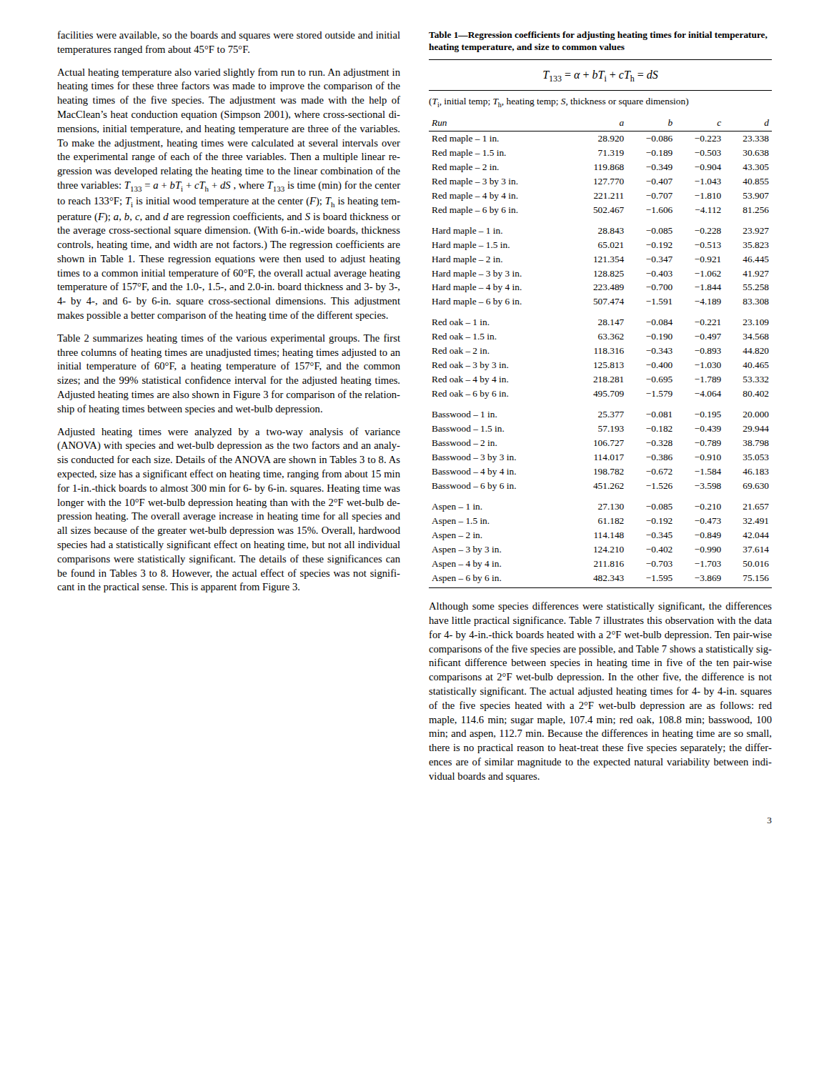facilities were available, so the boards and squares were stored outside and initial temperatures ranged from about 45°F to 75°F.
Actual heating temperature also varied slightly from run to run. An adjustment in heating times for these three factors was made to improve the comparison of the heating times of the five species. The adjustment was made with the help of MacClean’s heat conduction equation (Simpson 2001), where cross-sectional dimensions, initial temperature, and heating temperature are three of the variables. To make the adjustment, heating times were calculated at several intervals over the experimental range of each of the three variables. Then a multiple linear regression was developed relating the heating time to the linear combination of the three variables: T133 = a + bTi + cTh + dS , where T133 is time (min) for the center to reach 133°F; Ti is initial wood temperature at the center (F); Th is heating temperature (F); a, b, c, and d are regression coefficients, and S is board thickness or the average cross-sectional square dimension. (With 6-in.-wide boards, thickness controls, heating time, and width are not factors.) The regression coefficients are shown in Table 1. These regression equations were then used to adjust heating times to a common initial temperature of 60°F, the overall actual average heating temperature of 157°F, and the 1.0-, 1.5-, and 2.0-in. board thickness and 3- by 3-, 4- by 4-, and 6- by 6-in. square cross-sectional dimensions. This adjustment makes possible a better comparison of the heating time of the different species.
Table 2 summarizes heating times of the various experimental groups. The first three columns of heating times are unadjusted times; heating times adjusted to an initial temperature of 60°F, a heating temperature of 157°F, and the common sizes; and the 99% statistical confidence interval for the adjusted heating times. Adjusted heating times are also shown in Figure 3 for comparison of the relationship of heating times between species and wet-bulb depression.
Adjusted heating times were analyzed by a two-way analysis of variance (ANOVA) with species and wet-bulb depression as the two factors and an analysis conducted for each size. Details of the ANOVA are shown in Tables 3 to 8. As expected, size has a significant effect on heating time, ranging from about 15 min for 1-in.-thick boards to almost 300 min for 6- by 6-in. squares. Heating time was longer with the 10°F wet-bulb depression heating than with the 2°F wet-bulb depression heating. The overall average increase in heating time for all species and all sizes because of the greater wet-bulb depression was 15%. Overall, hardwood species had a statistically significant effect on heating time, but not all individual comparisons were statistically significant. The details of these significances can be found in Tables 3 to 8. However, the actual effect of species was not significant in the practical sense. This is apparent from Figure 3.
Table 1—Regression coefficients for adjusting heating times for initial temperature, heating temperature, and size to common values
T133 = α + bTi + cTh = dS
(Ti, initial temp; Th, heating temp; S, thickness or square dimension)
| Run | a | b | c | d |
| --- | --- | --- | --- | --- |
| Red maple – 1 in. | 28.920 | −0.086 | −0.223 | 23.338 |
| Red maple – 1.5 in. | 71.319 | −0.189 | −0.503 | 30.638 |
| Red maple – 2 in. | 119.868 | −0.349 | −0.904 | 43.305 |
| Red maple – 3 by 3 in. | 127.770 | −0.407 | −1.043 | 40.855 |
| Red maple – 4 by 4 in. | 221.211 | −0.707 | −1.810 | 53.907 |
| Red maple – 6 by 6 in. | 502.467 | −1.606 | −4.112 | 81.256 |
| Hard maple – 1 in. | 28.843 | −0.085 | −0.228 | 23.927 |
| Hard maple – 1.5 in. | 65.021 | −0.192 | −0.513 | 35.823 |
| Hard maple – 2 in. | 121.354 | −0.347 | −0.921 | 46.445 |
| Hard maple – 3 by 3 in. | 128.825 | −0.403 | −1.062 | 41.927 |
| Hard maple – 4 by 4 in. | 223.489 | −0.700 | −1.844 | 55.258 |
| Hard maple – 6 by 6 in. | 507.474 | −1.591 | −4.189 | 83.308 |
| Red oak – 1 in. | 28.147 | −0.084 | −0.221 | 23.109 |
| Red oak – 1.5 in. | 63.362 | −0.190 | −0.497 | 34.568 |
| Red oak – 2 in. | 118.316 | −0.343 | −0.893 | 44.820 |
| Red oak – 3 by 3 in. | 125.813 | −0.400 | −1.030 | 40.465 |
| Red oak – 4 by 4 in. | 218.281 | −0.695 | −1.789 | 53.332 |
| Red oak – 6 by 6 in. | 495.709 | −1.579 | −4.064 | 80.402 |
| Basswood – 1 in. | 25.377 | −0.081 | −0.195 | 20.000 |
| Basswood – 1.5 in. | 57.193 | −0.182 | −0.439 | 29.944 |
| Basswood – 2 in. | 106.727 | −0.328 | −0.789 | 38.798 |
| Basswood – 3 by 3 in. | 114.017 | −0.386 | −0.910 | 35.053 |
| Basswood – 4 by 4 in. | 198.782 | −0.672 | −1.584 | 46.183 |
| Basswood – 6 by 6 in. | 451.262 | −1.526 | −3.598 | 69.630 |
| Aspen – 1 in. | 27.130 | −0.085 | −0.210 | 21.657 |
| Aspen – 1.5 in. | 61.182 | −0.192 | −0.473 | 32.491 |
| Aspen – 2 in. | 114.148 | −0.345 | −0.849 | 42.044 |
| Aspen – 3 by 3 in. | 124.210 | −0.402 | −0.990 | 37.614 |
| Aspen – 4 by 4 in. | 211.816 | −0.703 | −1.703 | 50.016 |
| Aspen – 6 by 6 in. | 482.343 | −1.595 | −3.869 | 75.156 |
Although some species differences were statistically significant, the differences have little practical significance. Table 7 illustrates this observation with the data for 4- by 4-in.-thick boards heated with a 2°F wet-bulb depression. Ten pair-wise comparisons of the five species are possible, and Table 7 shows a statistically significant difference between species in heating time in five of the ten pair-wise comparisons at 2°F wet-bulb depression. In the other five, the difference is not statistically significant. The actual adjusted heating times for 4- by 4-in. squares of the five species heated with a 2°F wet-bulb depression are as follows: red maple, 114.6 min; sugar maple, 107.4 min; red oak, 108.8 min; basswood, 100 min; and aspen, 112.7 min. Because the differences in heating time are so small, there is no practical reason to heat-treat these five species separately; the differences are of similar magnitude to the expected natural variability between individual boards and squares.
3